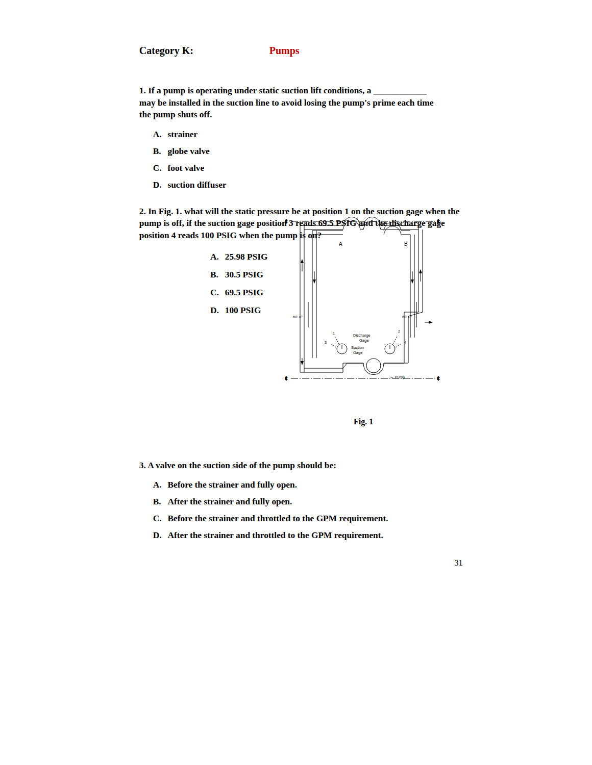Category K: Pumps
1. If a pump is operating under static suction lift conditions, a ____________
may be installed in the suction line to avoid losing the pump's prime each time
the pump shuts off.
A. strainer
B. globe valve
C. foot valve
D. suction diffuser
2. In Fig. 1. what will the static pressure be at position 1 on the suction gage when the pump is off, if the suction gage position 3 reads 69.5 PSIG and the discharge gage position 4 reads 100 PSIG when the pump is on?
¢ ¢ ¢ ¢ A B 60' 0" 60' 0" 1 2 3 4 Discharge Gage Suction Gage ← Pump
Fig. 1
A. 25.98 PSIG
B. 30.5 PSIG
C. 69.5 PSIG
D. 100 PSIG
3. A valve on the suction side of the pump should be:
A. Before the strainer and fully open.
B. After the strainer and fully open.
C. Before the strainer and throttled to the GPM requirement.
D. After the strainer and throttled to the GPM requirement.
31